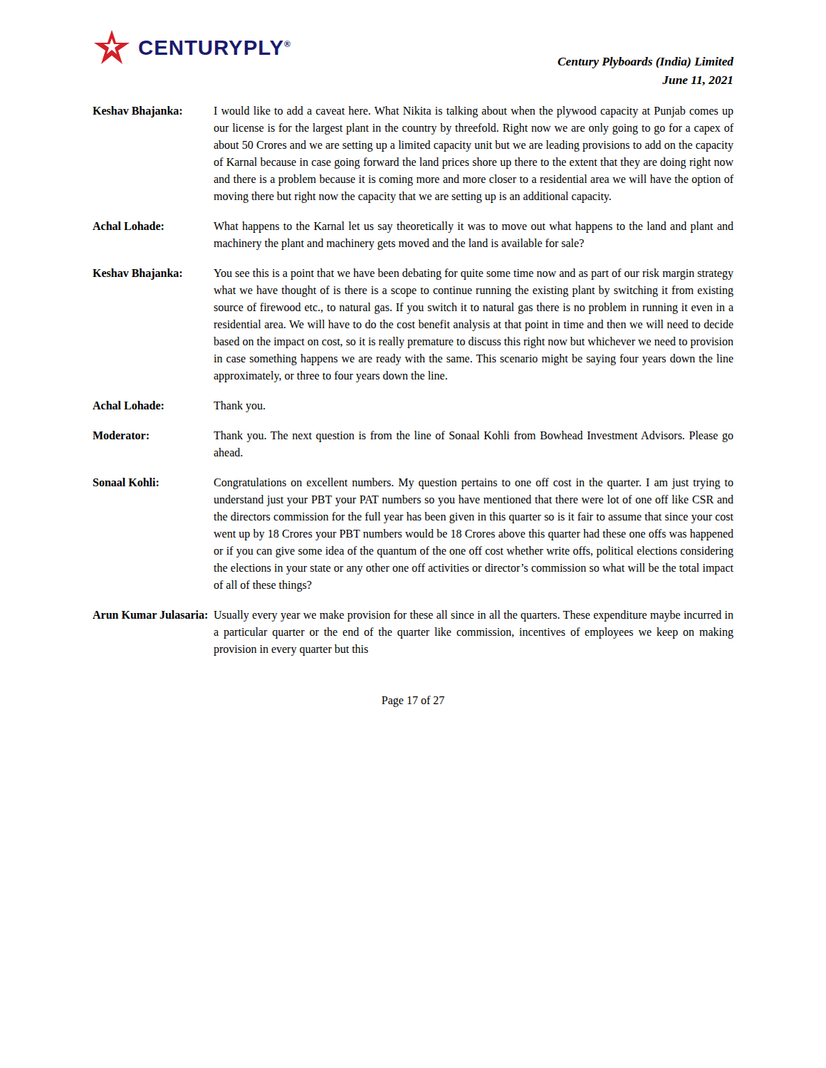CENTURYPLY®
Century Plyboards (India) Limited
June 11, 2021
| Keshav Bhajanka: | I would like to add a caveat here. What Nikita is talking about when the plywood capacity at Punjab comes up our license is for the largest plant in the country by threefold. Right now we are only going to go for a capex of about 50 Crores and we are setting up a limited capacity unit but we are leading provisions to add on the capacity of Karnal because in case going forward the land prices shore up there to the extent that they are doing right now and there is a problem because it is coming more and more closer to a residential area we will have the option of moving there but right now the capacity that we are setting up is an additional capacity. |
| Achal Lohade: | What happens to the Karnal let us say theoretically it was to move out what happens to the land and plant and machinery the plant and machinery gets moved and the land is available for sale? |
| Keshav Bhajanka: | You see this is a point that we have been debating for quite some time now and as part of our risk margin strategy what we have thought of is there is a scope to continue running the existing plant by switching it from existing source of firewood etc., to natural gas. If you switch it to natural gas there is no problem in running it even in a residential area. We will have to do the cost benefit analysis at that point in time and then we will need to decide based on the impact on cost, so it is really premature to discuss this right now but whichever we need to provision in case something happens we are ready with the same. This scenario might be saying four years down the line approximately, or three to four years down the line. |
| Achal Lohade: | Thank you. |
| Moderator: | Thank you. The next question is from the line of Sonaal Kohli from Bowhead Investment Advisors. Please go ahead. |
| Sonaal Kohli: | Congratulations on excellent numbers. My question pertains to one off cost in the quarter. I am just trying to understand just your PBT your PAT numbers so you have mentioned that there were lot of one off like CSR and the directors commission for the full year has been given in this quarter so is it fair to assume that since your cost went up by 18 Crores your PBT numbers would be 18 Crores above this quarter had these one offs was happened or if you can give some idea of the quantum of the one off cost whether write offs, political elections considering the elections in your state or any other one off activities or director’s commission so what will be the total impact of all of these things? |
| Arun Kumar Julasaria: | Usually every year we make provision for these all since in all the quarters. These expenditure maybe incurred in a particular quarter or the end of the quarter like commission, incentives of employees we keep on making provision in every quarter but this |
Page 17 of 27